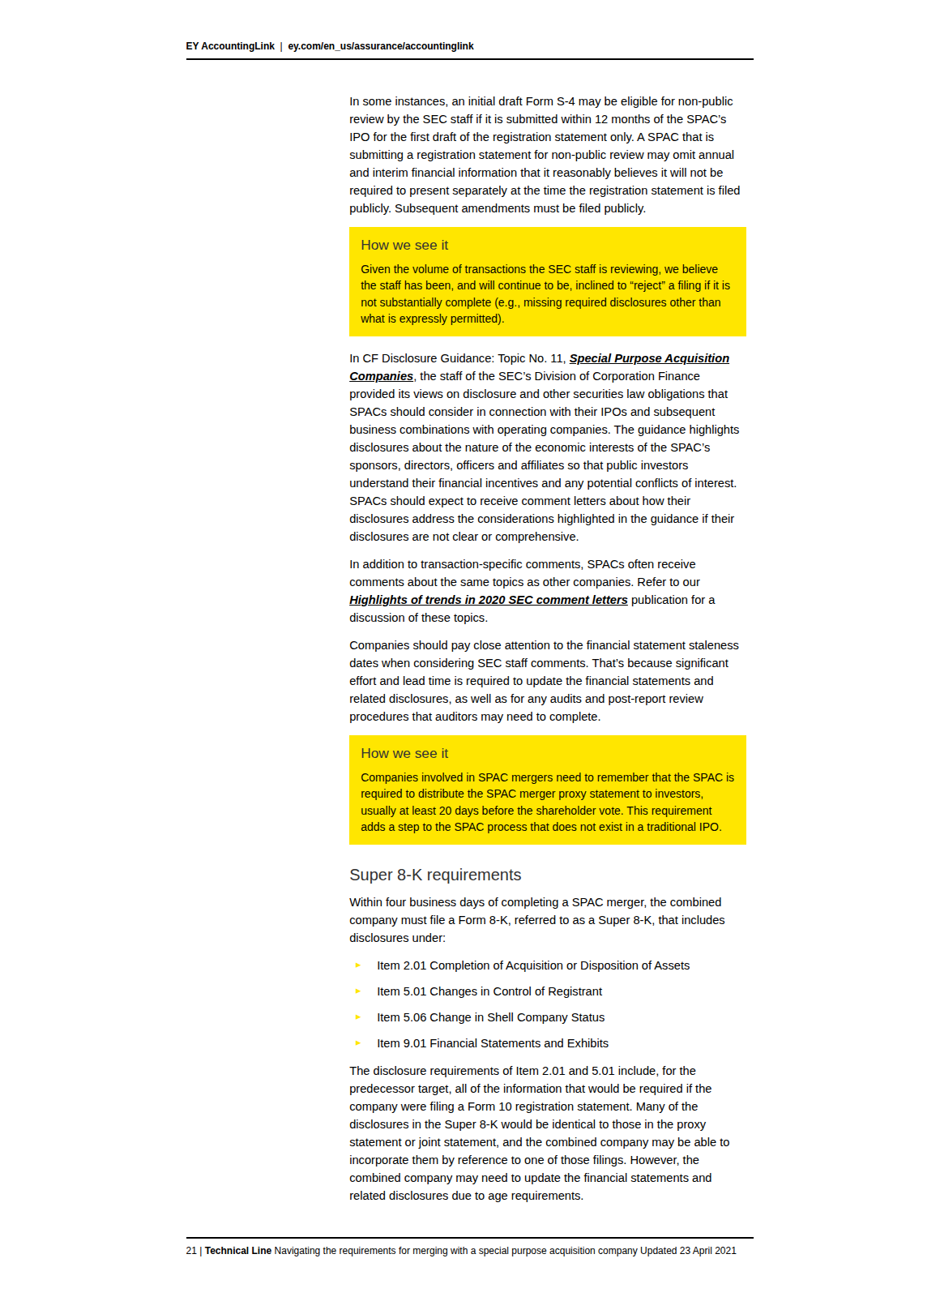EY AccountingLink | ey.com/en_us/assurance/accountinglink
In some instances, an initial draft Form S-4 may be eligible for non-public review by the SEC staff if it is submitted within 12 months of the SPAC’s IPO for the first draft of the registration statement only. A SPAC that is submitting a registration statement for non-public review may omit annual and interim financial information that it reasonably believes it will not be required to present separately at the time the registration statement is filed publicly. Subsequent amendments must be filed publicly.
How we see it
Given the volume of transactions the SEC staff is reviewing, we believe the staff has been, and will continue to be, inclined to “reject” a filing if it is not substantially complete (e.g., missing required disclosures other than what is expressly permitted).
In CF Disclosure Guidance: Topic No. 11, Special Purpose Acquisition Companies, the staff of the SEC’s Division of Corporation Finance provided its views on disclosure and other securities law obligations that SPACs should consider in connection with their IPOs and subsequent business combinations with operating companies. The guidance highlights disclosures about the nature of the economic interests of the SPAC’s sponsors, directors, officers and affiliates so that public investors understand their financial incentives and any potential conflicts of interest. SPACs should expect to receive comment letters about how their disclosures address the considerations highlighted in the guidance if their disclosures are not clear or comprehensive.
In addition to transaction-specific comments, SPACs often receive comments about the same topics as other companies. Refer to our Highlights of trends in 2020 SEC comment letters publication for a discussion of these topics.
Companies should pay close attention to the financial statement staleness dates when considering SEC staff comments. That’s because significant effort and lead time is required to update the financial statements and related disclosures, as well as for any audits and post-report review procedures that auditors may need to complete.
How we see it
Companies involved in SPAC mergers need to remember that the SPAC is required to distribute the SPAC merger proxy statement to investors, usually at least 20 days before the shareholder vote. This requirement adds a step to the SPAC process that does not exist in a traditional IPO.
Super 8-K requirements
Within four business days of completing a SPAC merger, the combined company must file a Form 8-K, referred to as a Super 8-K, that includes disclosures under:
Item 2.01 Completion of Acquisition or Disposition of Assets
Item 5.01 Changes in Control of Registrant
Item 5.06 Change in Shell Company Status
Item 9.01 Financial Statements and Exhibits
The disclosure requirements of Item 2.01 and 5.01 include, for the predecessor target, all of the information that would be required if the company were filing a Form 10 registration statement. Many of the disclosures in the Super 8-K would be identical to those in the proxy statement or joint statement, and the combined company may be able to incorporate them by reference to one of those filings. However, the combined company may need to update the financial statements and related disclosures due to age requirements.
21 | Technical Line Navigating the requirements for merging with a special purpose acquisition company Updated 23 April 2021